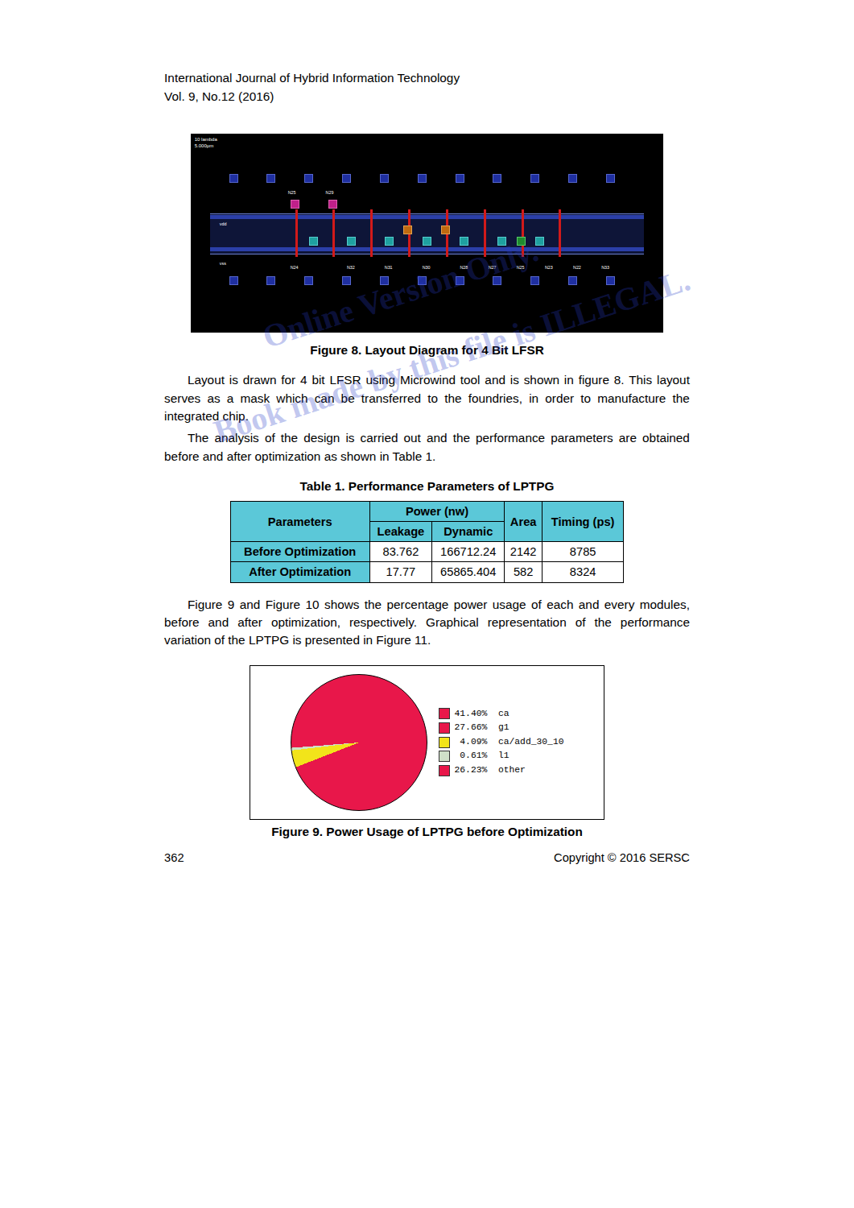International Journal of Hybrid Information Technology
Vol. 9, No.12 (2016)
10 lambda
5.000µm
N25
N29
vdd
vss
N24
N32
N31
N30
N28
N27
N25
N23
N22
N33
Figure 8. Layout Diagram for 4 Bit LFSR
Layout is drawn for 4 bit LFSR using Microwind tool and is shown in figure 8. This layout serves as a mask which can be transferred to the foundries, in order to manufacture the integrated chip.
The analysis of the design is carried out and the performance parameters are obtained before and after optimization as shown in Table 1.
Table 1. Performance Parameters of LPTPG
| Parameters | Power (nw) | Area | Timing (ps) |
| --- | --- | --- | --- |
| Leakage | Dynamic |
| Before Optimization | 83.762 | 166712.24 | 2142 | 8785 |
| After Optimization | 17.77 | 65865.404 | 582 | 8324 |
Figure 9 and Figure 10 shows the percentage power usage of each and every modules, before and after optimization, respectively. Graphical representation of the performance variation of the LPTPG is presented in Figure 11.
41.40% ca
27.66% g1
4.09% ca/add_30_10
0.61% l1
26.23% other
Figure 9. Power Usage of LPTPG before Optimization
Online Version Only.
Book made by this file is ILLEGAL.
362
Copyright © 2016 SERSC